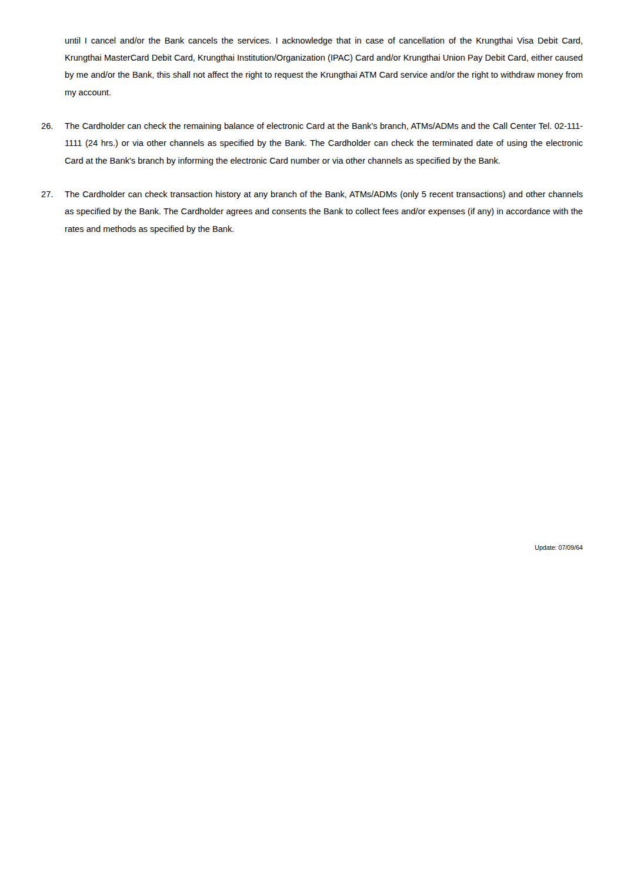until I cancel and/or the Bank cancels the services. I acknowledge that in case of cancellation of the Krungthai Visa Debit Card, Krungthai MasterCard Debit Card, Krungthai Institution/Organization (IPAC) Card and/or Krungthai Union Pay Debit Card, either caused by me and/or the Bank, this shall not affect the right to request the Krungthai ATM Card service and/or the right to withdraw money from my account.
26. The Cardholder can check the remaining balance of electronic Card at the Bank's branch, ATMs/ADMs and the Call Center Tel. 02-111-1111 (24 hrs.) or via other channels as specified by the Bank. The Cardholder can check the terminated date of using the electronic Card at the Bank's branch by informing the electronic Card number or via other channels as specified by the Bank.
27. The Cardholder can check transaction history at any branch of the Bank, ATMs/ADMs (only 5 recent transactions) and other channels as specified by the Bank. The Cardholder agrees and consents the Bank to collect fees and/or expenses (if any) in accordance with the rates and methods as specified by the Bank.
Update: 07/09/64